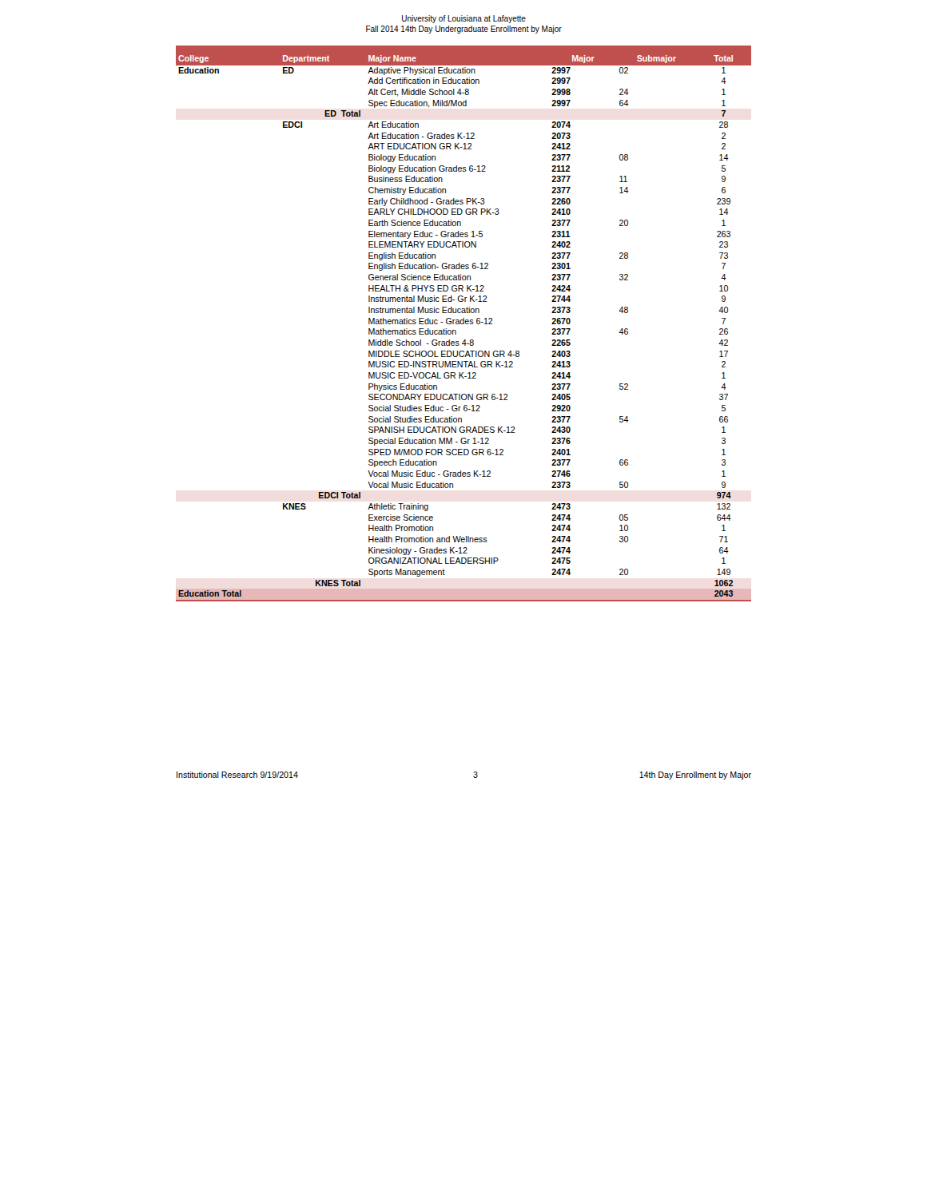University of Louisiana at Lafayette
Fall 2014 14th Day Undergraduate Enrollment by Major
| College | Department | Major Name | Major | Submajor | Total |
| Education | ED | Adaptive Physical Education | 2997 | 02 | 1 |
| | | Add Certification in Education | 2997 | | 4 |
| | | Alt Cert, Middle School 4-8 | 2998 | 24 | 1 |
| | | Spec Education, Mild/Mod | 2997 | 64 | 1 |
| | ED Total | | | | 7 |
| | EDCI | Art Education | 2074 | | 28 |
| | | Art Education - Grades K-12 | 2073 | | 2 |
| | | ART EDUCATION GR K-12 | 2412 | | 2 |
| | | Biology Education | 2377 | 08 | 14 |
| | | Biology Education Grades 6-12 | 2112 | | 5 |
| | | Business Education | 2377 | 11 | 9 |
| | | Chemistry Education | 2377 | 14 | 6 |
| | | Early Childhood - Grades PK-3 | 2260 | | 239 |
| | | EARLY CHILDHOOD ED GR PK-3 | 2410 | | 14 |
| | | Earth Science Education | 2377 | 20 | 1 |
| | | Elementary Educ - Grades 1-5 | 2311 | | 263 |
| | | ELEMENTARY EDUCATION | 2402 | | 23 |
| | | English Education | 2377 | 28 | 73 |
| | | English Education- Grades 6-12 | 2301 | | 7 |
| | | General Science Education | 2377 | 32 | 4 |
| | | HEALTH & PHYS ED GR K-12 | 2424 | | 10 |
| | | Instrumental Music Ed- Gr K-12 | 2744 | | 9 |
| | | Instrumental Music Education | 2373 | 48 | 40 |
| | | Mathematics Educ - Grades 6-12 | 2670 | | 7 |
| | | Mathematics Education | 2377 | 46 | 26 |
| | | Middle School - Grades 4-8 | 2265 | | 42 |
| | | MIDDLE SCHOOL EDUCATION GR 4-8 | 2403 | | 17 |
| | | MUSIC ED-INSTRUMENTAL GR K-12 | 2413 | | 2 |
| | | MUSIC ED-VOCAL GR K-12 | 2414 | | 1 |
| | | Physics Education | 2377 | 52 | 4 |
| | | SECONDARY EDUCATION GR 6-12 | 2405 | | 37 |
| | | Social Studies Educ - Gr 6-12 | 2920 | | 5 |
| | | Social Studies Education | 2377 | 54 | 66 |
| | | SPANISH EDUCATION GRADES K-12 | 2430 | | 1 |
| | | Special Education MM - Gr 1-12 | 2376 | | 3 |
| | | SPED M/MOD FOR SCED GR 6-12 | 2401 | | 1 |
| | | Speech Education | 2377 | 66 | 3 |
| | | Vocal Music Educ - Grades K-12 | 2746 | | 1 |
| | | Vocal Music Education | 2373 | 50 | 9 |
| | EDCI Total | | | | 974 |
| | KNES | Athletic Training | 2473 | | 132 |
| | | Exercise Science | 2474 | 05 | 644 |
| | | Health Promotion | 2474 | 10 | 1 |
| | | Health Promotion and Wellness | 2474 | 30 | 71 |
| | | Kinesiology - Grades K-12 | 2474 | | 64 |
| | | ORGANIZATIONAL LEADERSHIP | 2475 | | 1 |
| | | Sports Management | 2474 | 20 | 149 |
| | KNES Total | | | | 1062 |
| Education Total | | | | 2043 |
| Institutional Research 9/19/2014 | 3 | 14th Day Enrollment by Major |